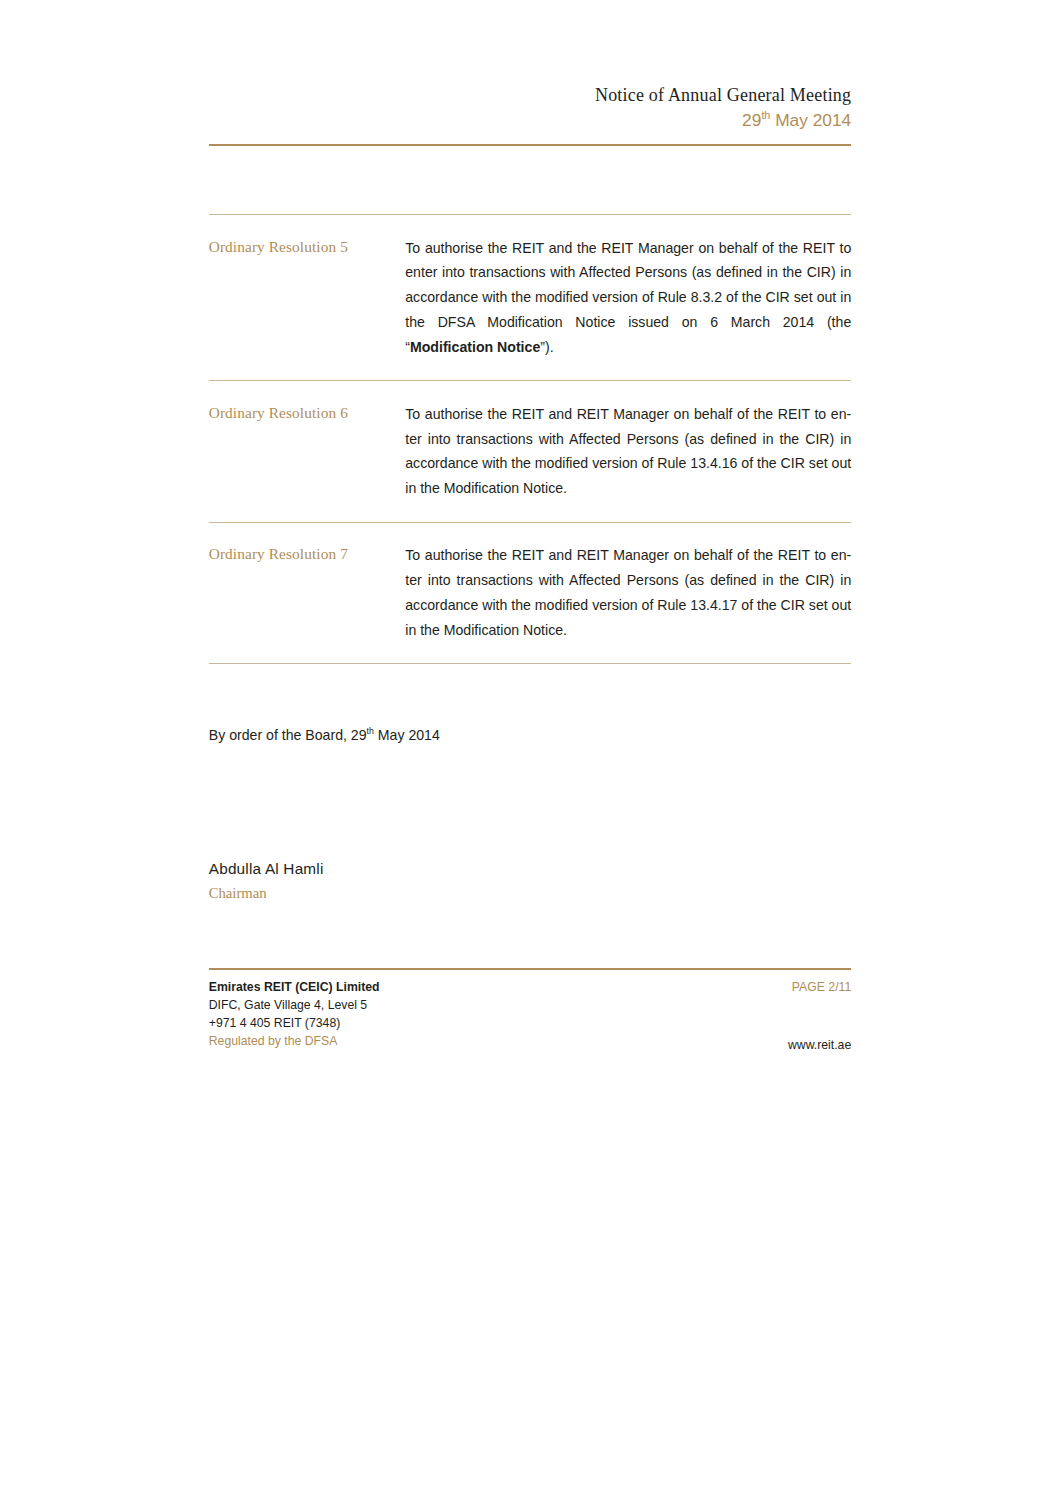Notice of Annual General Meeting
29th May 2014
| Ordinary Resolution 5 | To authorise the REIT and the REIT Manager on behalf of the REIT to enter into transactions with Affected Persons (as defined in the CIR) in accordance with the modified version of Rule 8.3.2 of the CIR set out in the DFSA Modification Notice issued on 6 March 2014 (the “ Modification Notice ”). |
| Ordinary Resolution 6 | To authorise the REIT and REIT Manager on behalf of the REIT to enter into transactions with Affected Persons (as defined in the CIR) in accordance with the modified version of Rule 13.4.16 of the CIR set out in the Modification Notice. |
| Ordinary Resolution 7 | To authorise the REIT and REIT Manager on behalf of the REIT to enter into transactions with Affected Persons (as defined in the CIR) in accordance with the modified version of Rule 13.4.17 of the CIR set out in the Modification Notice. |
By order of the Board, 29th May 2014
Abdulla Al Hamli
Chairman
Emirates REIT (CEIC) Limited
DIFC, Gate Village 4, Level 5
+971 4 405 REIT (7348)
Regulated by the DFSA
PAGE 2/11
www.reit.ae